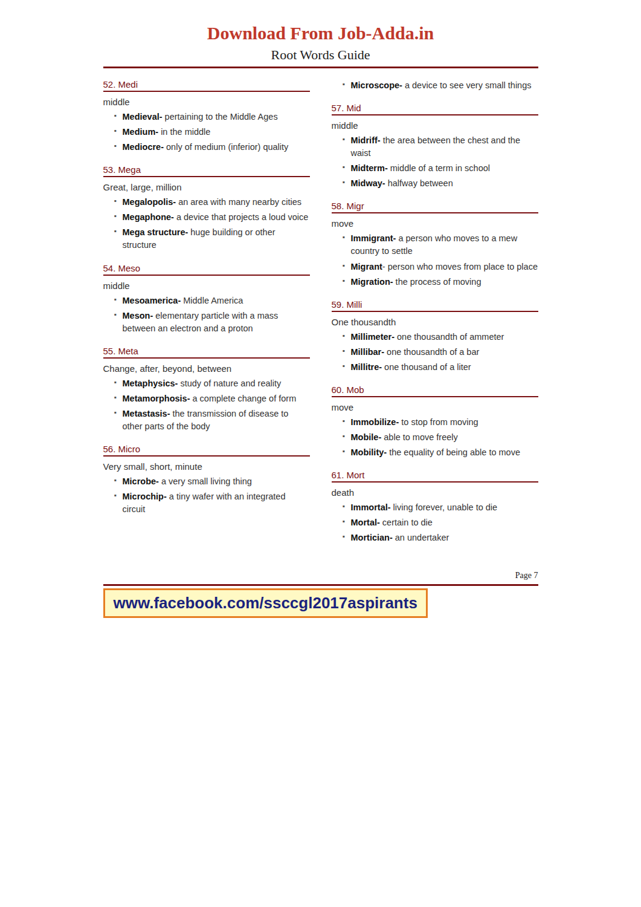Download From Job-Adda.in
Root Words Guide
52. Medi
middle
Medieval- pertaining to the Middle Ages
Medium- in the middle
Mediocre- only of medium (inferior) quality
53. Mega
Great, large, million
Megalopolis- an area with many nearby cities
Megaphone- a device that projects a loud voice
Mega structure- huge building or other structure
54. Meso
middle
Mesoamerica- Middle America
Meson- elementary particle with a mass between an electron and a proton
55. Meta
Change, after, beyond, between
Metaphysics- study of nature and reality
Metamorphosis- a complete change of form
Metastasis- the transmission of disease to other parts of the body
56. Micro
Very small, short, minute
Microbe- a very small living thing
Microchip- a tiny wafer with an integrated circuit
Microscope- a device to see very small things
57. Mid
middle
Midriff- the area between the chest and the waist
Midterm- middle of a term in school
Midway- halfway between
58. Migr
move
Immigrant- a person who moves to a mew country to settle
Migrant- person who moves from place to place
Migration- the process of moving
59. Milli
One thousandth
Millimeter- one thousandth of ammeter
Millibar- one thousandth of a bar
Millitre- one thousand of a liter
60. Mob
move
Immobilize- to stop from moving
Mobile- able to move freely
Mobility- the equality of being able to move
61. Mort
death
Immortal- living forever, unable to die
Mortal- certain to die
Mortician- an undertaker
Page 7
www.facebook.com/ssccgl2017aspirants